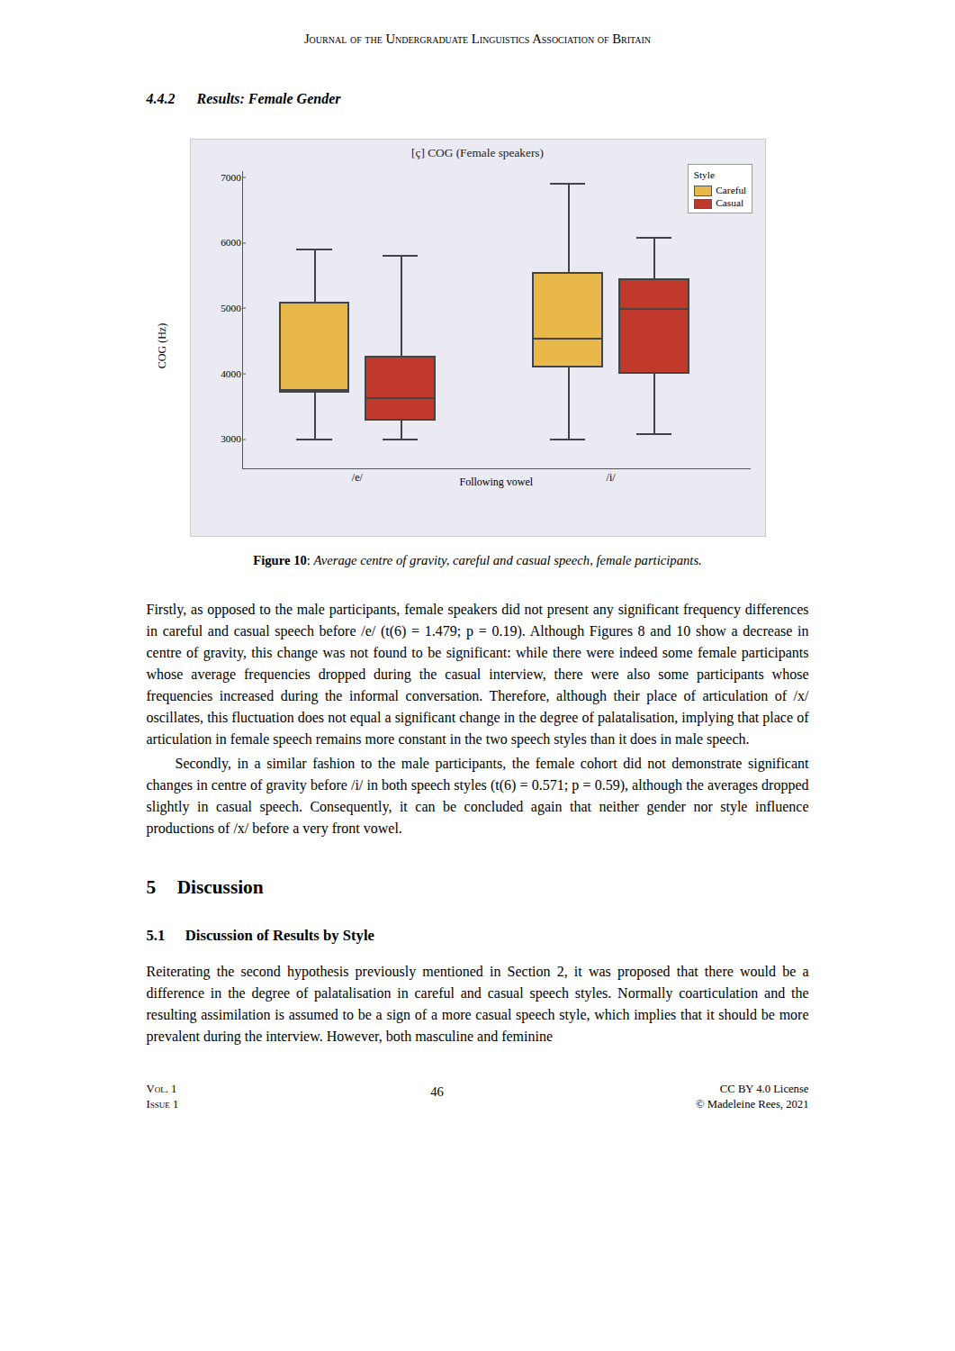Journal of the Undergraduate Linguistics Association of Britain
4.4.2 Results: Female Gender
[ç] COG (Female speakers)
COG (Hz)
Style
Careful
Casual
7000
6000
5000
4000
3000
/e/
/i/
Following vowel
Figure 10: Average centre of gravity, careful and casual speech, female participants.
Firstly, as opposed to the male participants, female speakers did not present any significant frequency differences in careful and casual speech before /e/ (t(6) = 1.479; p = 0.19). Although Figures 8 and 10 show a decrease in centre of gravity, this change was not found to be significant: while there were indeed some female participants whose average frequencies dropped during the casual interview, there were also some participants whose frequencies increased during the informal conversation. Therefore, although their place of articulation of /x/ oscillates, this fluctuation does not equal a significant change in the degree of palatalisation, implying that place of articulation in female speech remains more constant in the two speech styles than it does in male speech.
Secondly, in a similar fashion to the male participants, the female cohort did not demonstrate significant changes in centre of gravity before /i/ in both speech styles (t(6) = 0.571; p = 0.59), although the averages dropped slightly in casual speech. Consequently, it can be concluded again that neither gender nor style influence productions of /x/ before a very front vowel.
5 Discussion
5.1 Discussion of Results by Style
Reiterating the second hypothesis previously mentioned in Section 2, it was proposed that there would be a difference in the degree of palatalisation in careful and casual speech styles. Normally coarticulation and the resulting assimilation is assumed to be a sign of a more casual speech style, which implies that it should be more prevalent during the interview. However, both masculine and feminine
Vol. 1
Issue 1
46
CC BY 4.0 License
© Madeleine Rees, 2021